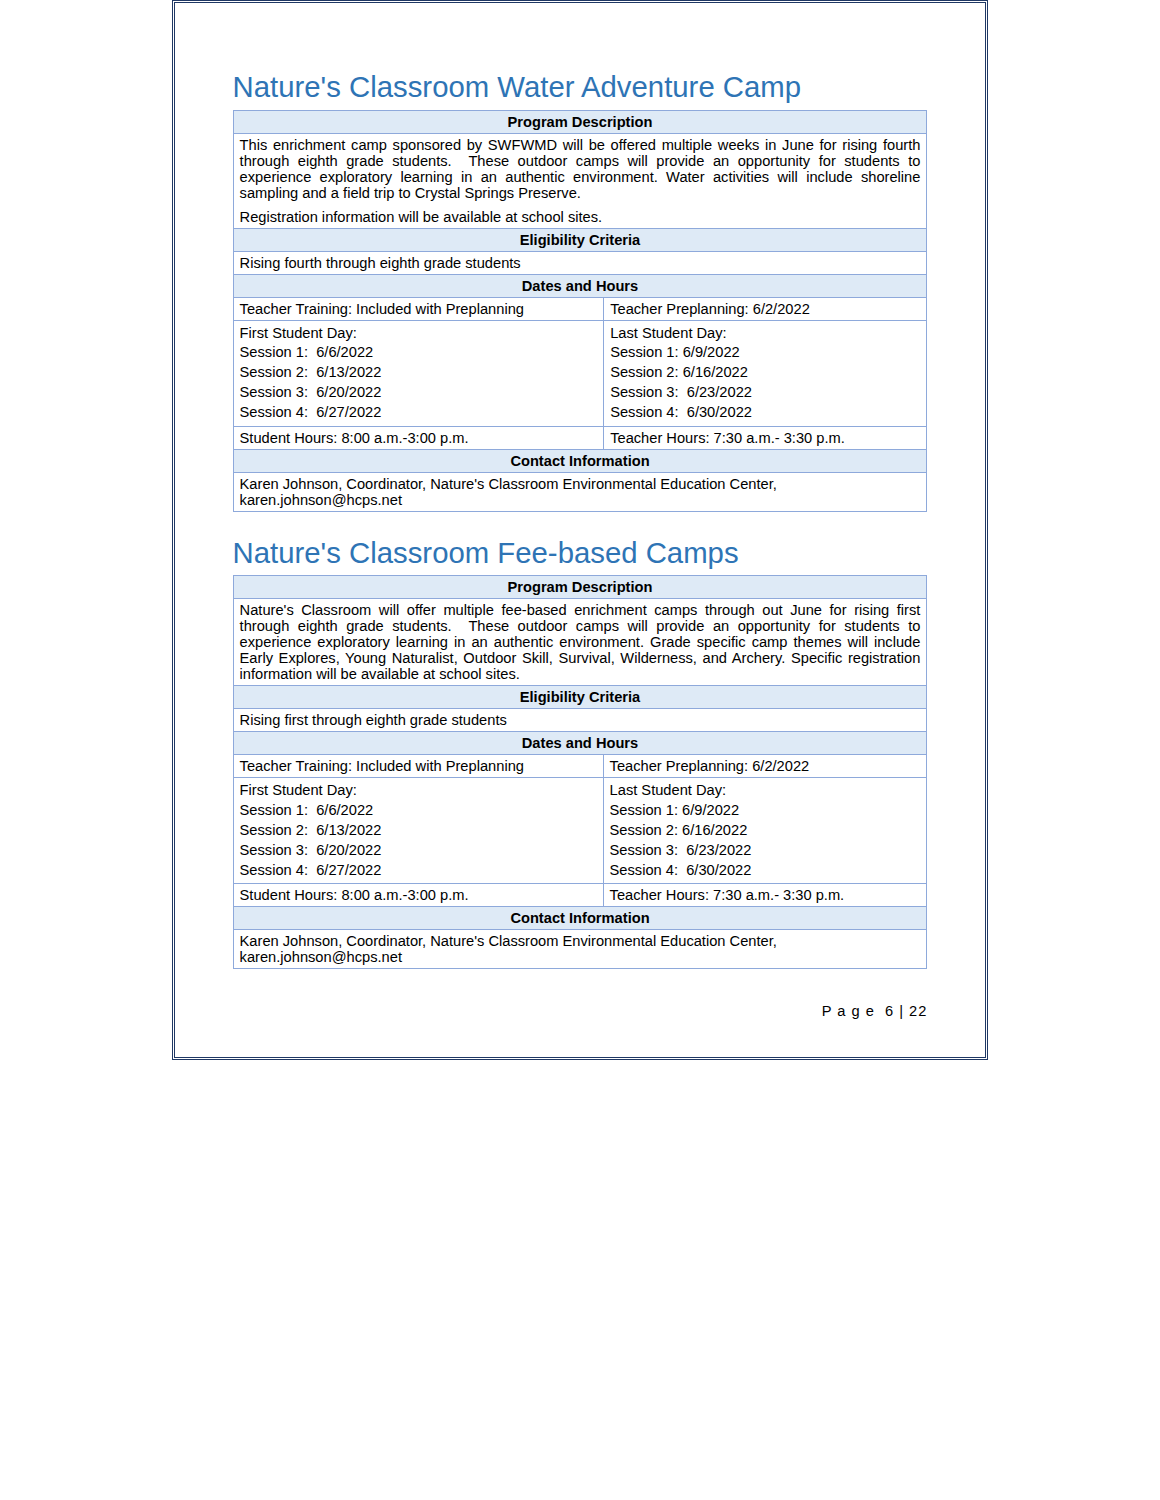Nature's Classroom Water Adventure Camp
| Program Description |
| --- |
| This enrichment camp sponsored by SWFWMD will be offered multiple weeks in June for rising fourth through eighth grade students. These outdoor camps will provide an opportunity for students to experience exploratory learning in an authentic environment. Water activities will include shoreline sampling and a field trip to Crystal Springs Preserve. Registration information will be available at school sites. |
| Eligibility Criteria |
| Rising fourth through eighth grade students |
| Dates and Hours |
| Teacher Training: Included with Preplanning | Teacher Preplanning: 6/2/2022 |
| First Student Day: Session 1: 6/6/2022 Session 2: 6/13/2022 Session 3: 6/20/2022 Session 4: 6/27/2022 | Last Student Day: Session 1: 6/9/2022 Session 2: 6/16/2022 Session 3: 6/23/2022 Session 4: 6/30/2022 |
| Student Hours: 8:00 a.m.-3:00 p.m. | Teacher Hours: 7:30 a.m.- 3:30 p.m. |
| Contact Information |
| Karen Johnson, Coordinator, Nature's Classroom Environmental Education Center, karen.johnson@hcps.net |
Nature's Classroom Fee-based Camps
| Program Description |
| --- |
| Nature's Classroom will offer multiple fee-based enrichment camps through out June for rising first through eighth grade students. These outdoor camps will provide an opportunity for students to experience exploratory learning in an authentic environment. Grade specific camp themes will include Early Explores, Young Naturalist, Outdoor Skill, Survival, Wilderness, and Archery. Specific registration information will be available at school sites. |
| Eligibility Criteria |
| Rising first through eighth grade students |
| Dates and Hours |
| Teacher Training: Included with Preplanning | Teacher Preplanning: 6/2/2022 |
| First Student Day: Session 1: 6/6/2022 Session 2: 6/13/2022 Session 3: 6/20/2022 Session 4: 6/27/2022 | Last Student Day: Session 1: 6/9/2022 Session 2: 6/16/2022 Session 3: 6/23/2022 Session 4: 6/30/2022 |
| Student Hours: 8:00 a.m.-3:00 p.m. | Teacher Hours: 7:30 a.m.- 3:30 p.m. |
| Contact Information |
| Karen Johnson, Coordinator, Nature's Classroom Environmental Education Center, karen.johnson@hcps.net |
P a g e 6 | 22